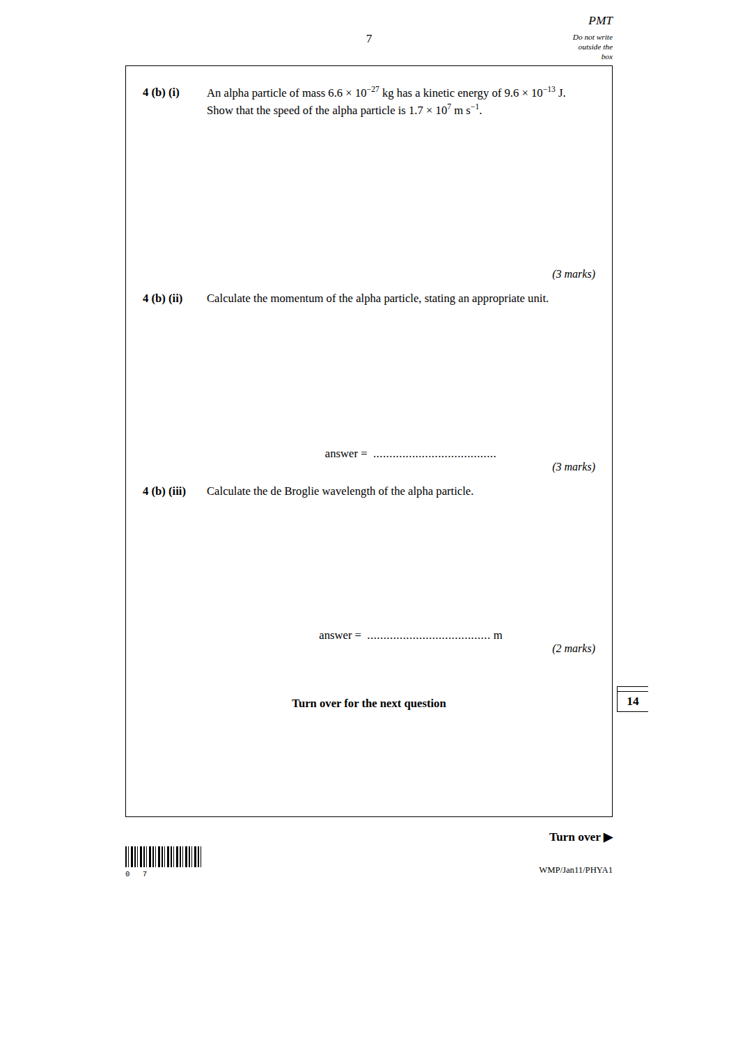PMT
7
Do not write
outside the
box
4 (b) (i)
An alpha particle of mass 6.6 × 10−27 kg has a kinetic energy of 9.6 × 10−13 J.
Show that the speed of the alpha particle is 1.7 × 107 m s−1.
(3 marks)
4 (b) (ii)
Calculate the momentum of the alpha particle, stating an appropriate unit.
answer = ......................................
(3 marks)
4 (b) (iii)
Calculate the de Broglie wavelength of the alpha particle.
answer = ...................................... m
(2 marks)
Turn over for the next question
14
Turn over ▶
0 7
WMP/Jan11/PHYA1